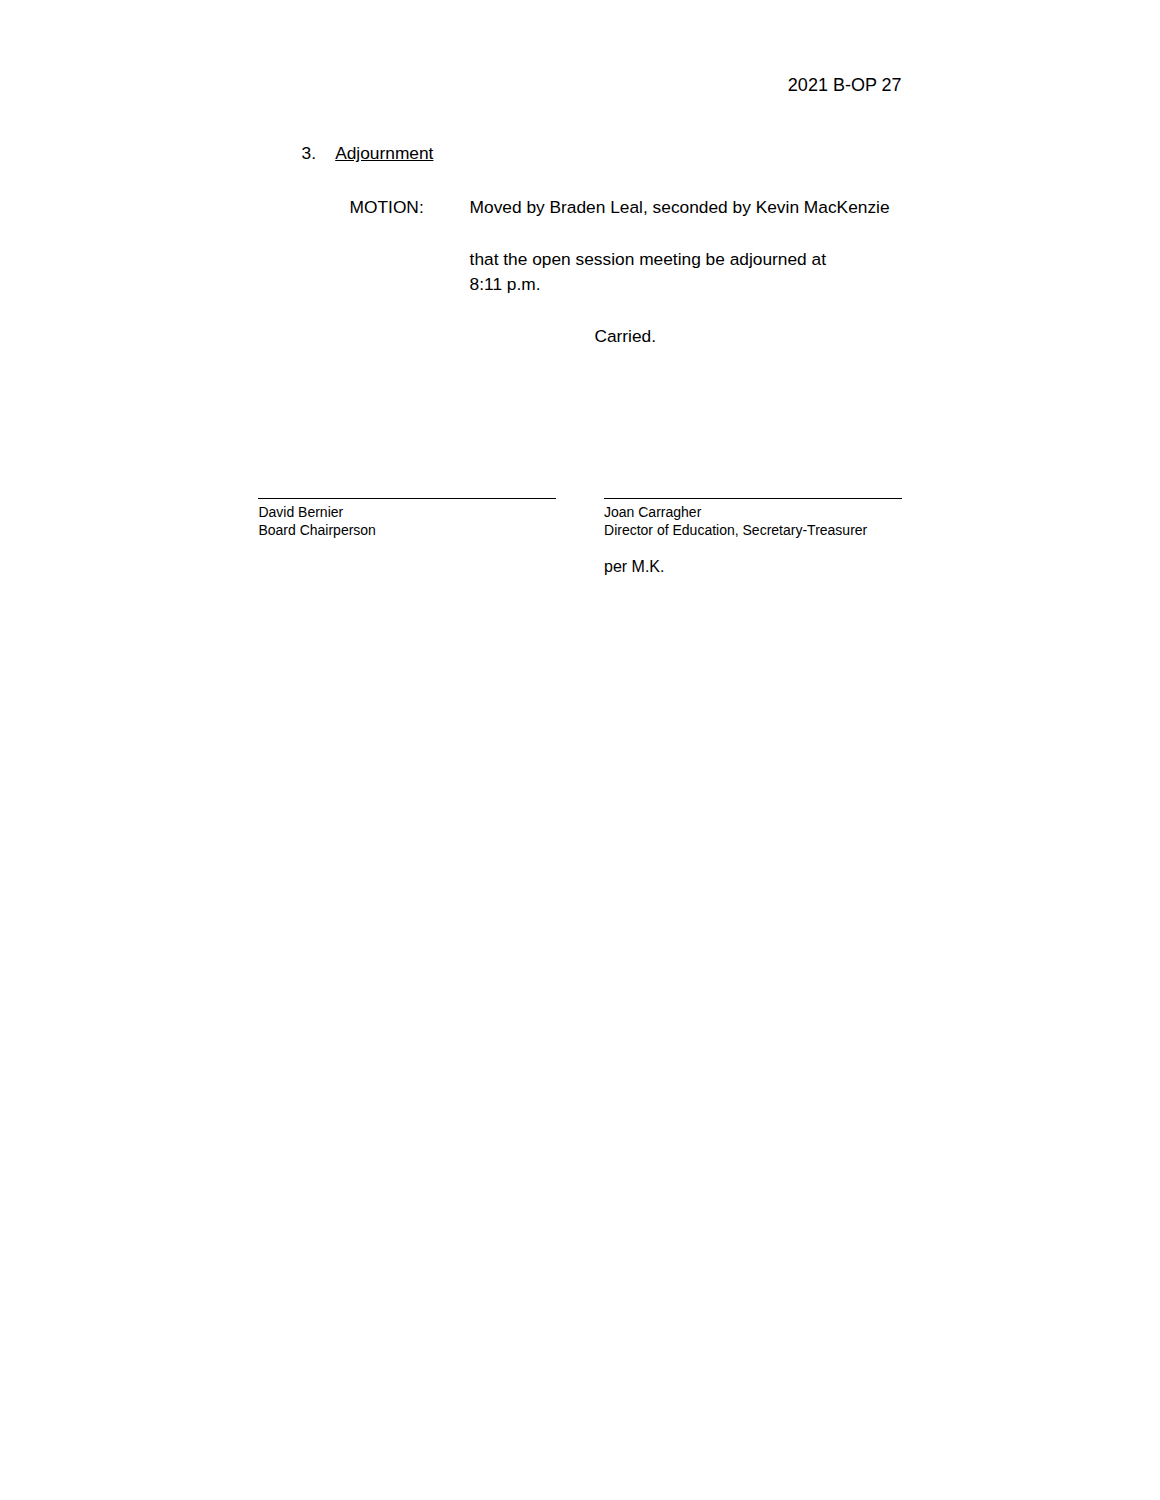2021 B-OP 27
3.
Adjournment
MOTION:
Moved by Braden Leal, seconded by Kevin MacKenzie
that the open session meeting be adjourned at 8:11 p.m.
Carried.
David Bernier
Board Chairperson
Joan Carragher
Director of Education, Secretary-Treasurer
per M.K.